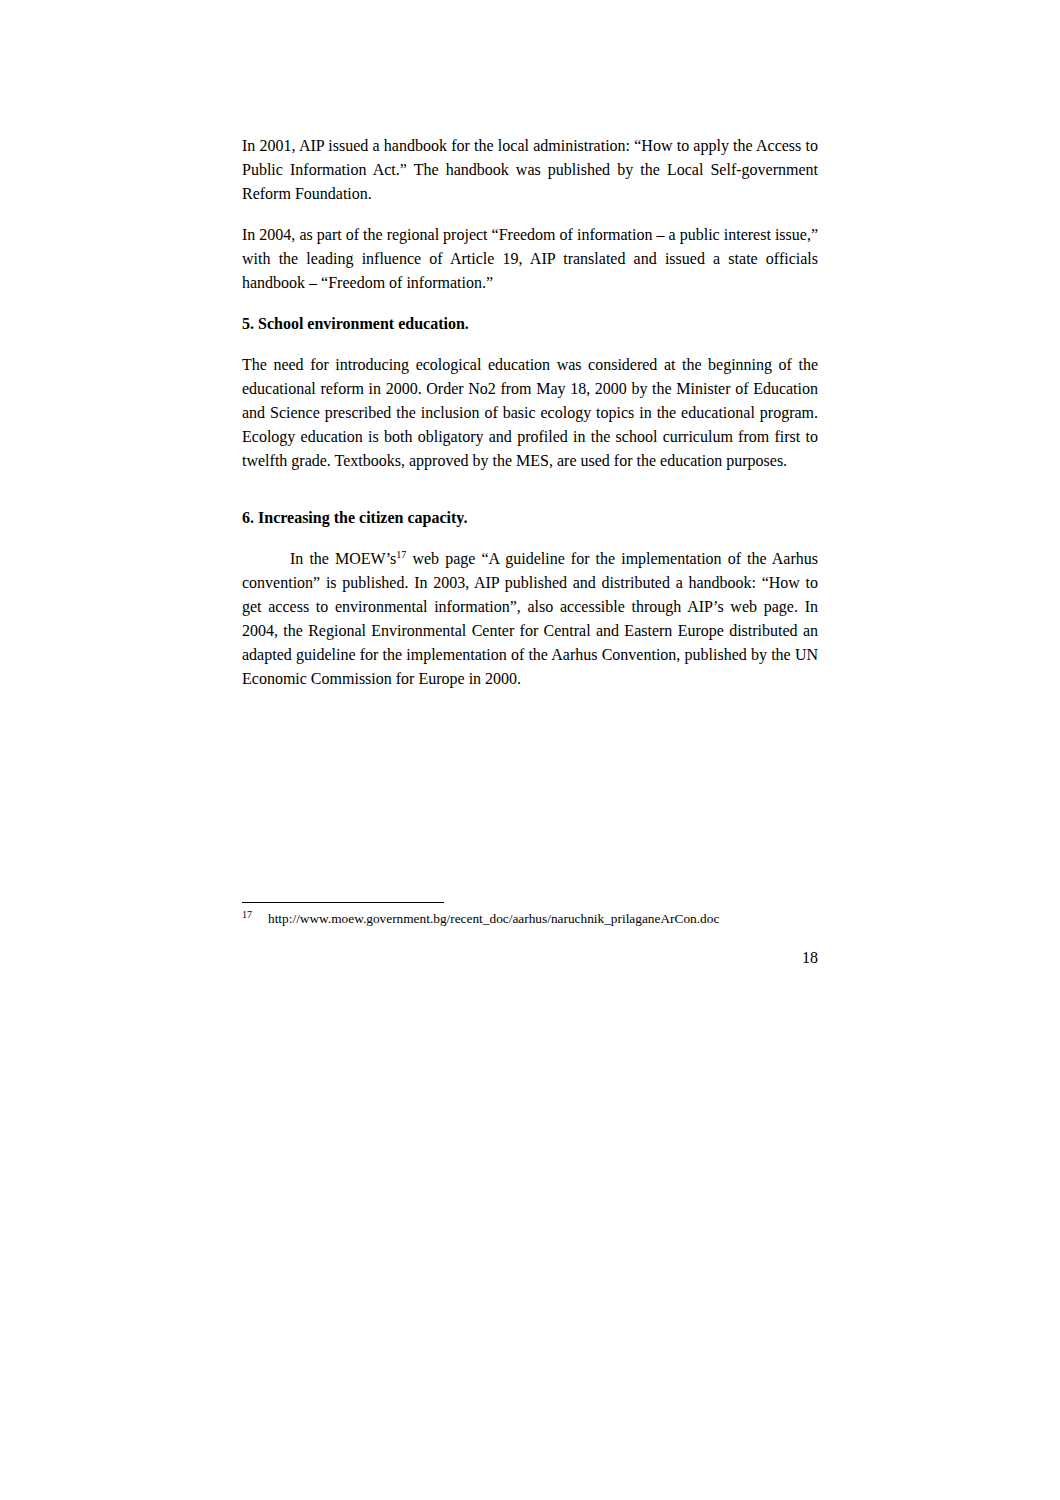In 2001, AIP issued a handbook for the local administration: “How to apply the Access to Public Information Act.” The handbook was published by the Local Self-government Reform Foundation.
In 2004, as part of the regional project “Freedom of information – a public interest issue,” with the leading influence of Article 19, AIP translated and issued a state officials handbook – “Freedom of information.”
5. School environment education.
The need for introducing ecological education was considered at the beginning of the educational reform in 2000. Order No2 from May 18, 2000 by the Minister of Education and Science prescribed the inclusion of basic ecology topics in the educational program. Ecology education is both obligatory and profiled in the school curriculum from first to twelfth grade. Textbooks, approved by the MES, are used for the education purposes.
6. Increasing the citizen capacity.
In the MOEW’s17 web page “A guideline for the implementation of the Aarhus convention” is published. In 2003, AIP published and distributed a handbook: “How to get access to environmental information”, also accessible through AIP’s web page. In 2004, the Regional Environmental Center for Central and Eastern Europe distributed an adapted guideline for the implementation of the Aarhus Convention, published by the UN Economic Commission for Europe in 2000.
17http://www.moew.government.bg/recent_doc/aarhus/naruchnik_prilaganeArCon.doc
18